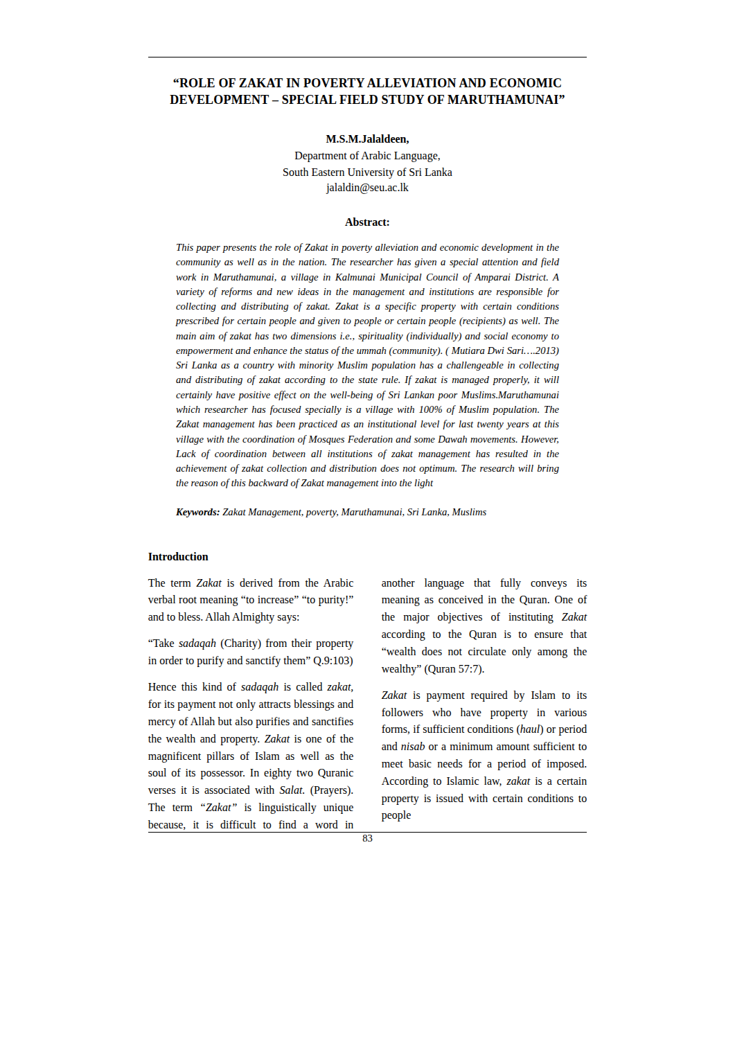“Role of Zakat in Poverty Alleviation and Economic Development – Special Field Study of Maruthamunai”
M.S.M.Jalaldeen,
Department of Arabic Language,
South Eastern University of Sri Lanka
jalaldin@seu.ac.lk
Abstract:
This paper presents the role of Zakat in poverty alleviation and economic development in the community as well as in the nation. The researcher has given a special attention and field work in Maruthamunai, a village in Kalmunai Municipal Council of Amparai District. A variety of reforms and new ideas in the management and institutions are responsible for collecting and distributing of zakat. Zakat is a specific property with certain conditions prescribed for certain people and given to people or certain people (recipients) as well. The main aim of zakat has two dimensions i.e., spirituality (individually) and social economy to empowerment and enhance the status of the ummah (community). ( Mutiara Dwi Sari….2013) Sri Lanka as a country with minority Muslim population has a challengeable in collecting and distributing of zakat according to the state rule. If zakat is managed properly, it will certainly have positive effect on the well-being of Sri Lankan poor Muslims.Maruthamunai which researcher has focused specially is a village with 100% of Muslim population. The Zakat management has been practiced as an institutional level for last twenty years at this village with the coordination of Mosques Federation and some Dawah movements. However, Lack of coordination between all institutions of zakat management has resulted in the achievement of zakat collection and distribution does not optimum. The research will bring the reason of this backward of Zakat management into the light
Keywords: Zakat Management, poverty, Maruthamunai, Sri Lanka, Muslims
Introduction
The term Zakat is derived from the Arabic verbal root meaning “to increase” “to purity!” and to bless. Allah Almighty says:
“Take sadaqah (Charity) from their property in order to purify and sanctify them” Q.9:103)
Hence this kind of sadaqah is called zakat, for its payment not only attracts blessings and mercy of Allah but also purifies and sanctifies the wealth and property. Zakat is one of the magnificent pillars of Islam as well as the soul of its possessor. In eighty two Quranic verses it is associated with Salat. (Prayers). The term “Zakat” is linguistically unique because, it is difficult to find a word in another language that fully conveys its meaning as conceived in the Quran. One of the major objectives of instituting Zakat according to the Quran is to ensure that “wealth does not circulate only among the wealthy” (Quran 57:7).
Zakat is payment required by Islam to its followers who have property in various forms, if sufficient conditions (haul) or period and nisab or a minimum amount sufficient to meet basic needs for a period of imposed. According to Islamic law, zakat is a certain property is issued with certain conditions to people
83